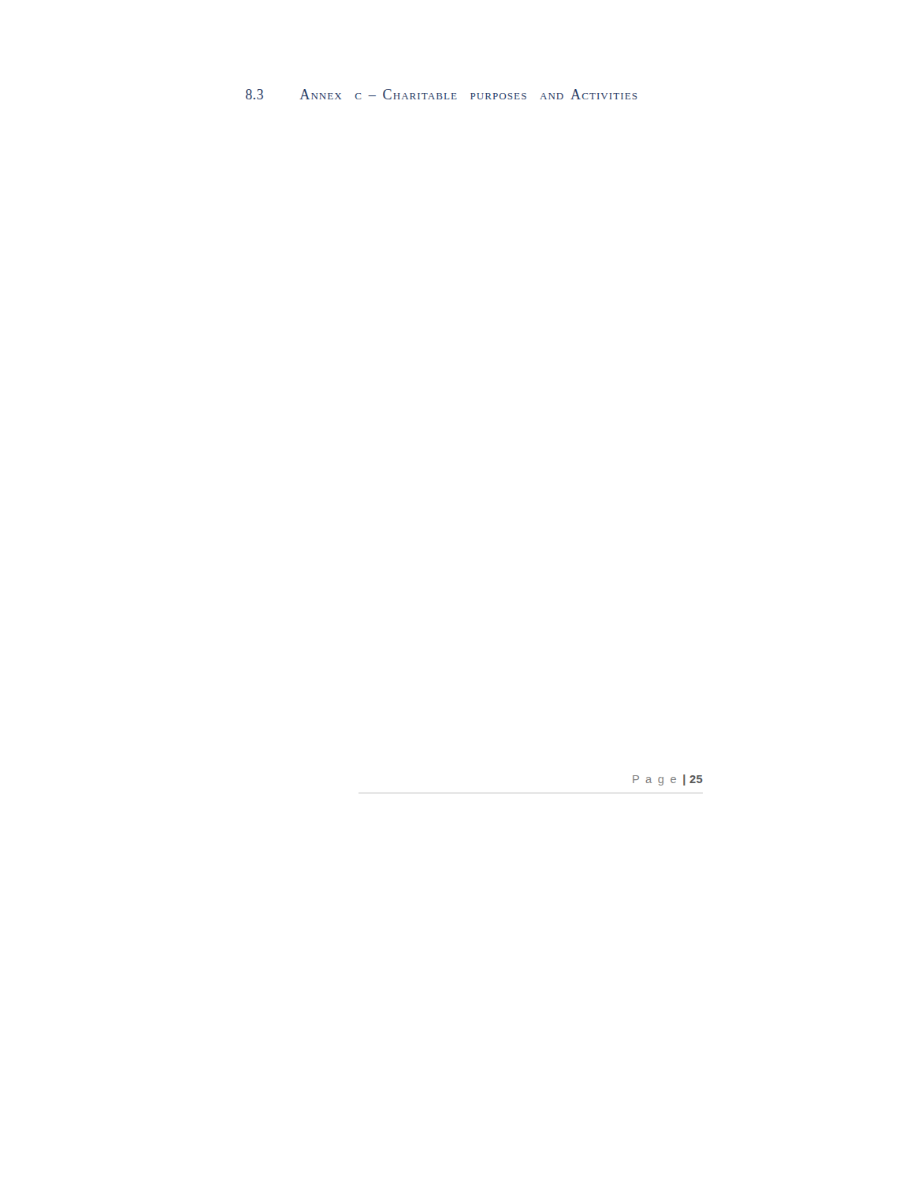8.3 Annex c – Charitable purposes and Activities
P a g e | 25